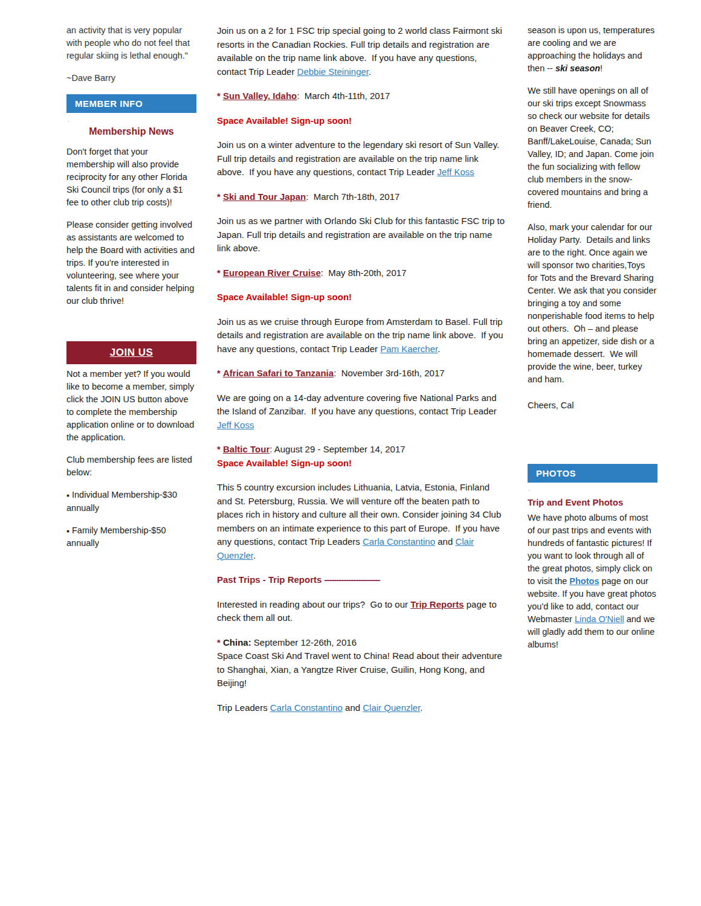an activity that is very popular with people who do not feel that regular skiing is lethal enough."
~Dave Barry
MEMBER INFO
.
Membership News
Don't forget that your membership will also provide reciprocity for any other Florida Ski Council trips (for only a $1 fee to other club trip costs)!
Please consider getting involved as assistants are welcomed to help the Board with activities and trips. If you're interested in volunteering, see where your talents fit in and consider helping our club thrive!
JOIN US
Not a member yet? If you would like to become a member, simply click the JOIN US button above to complete the membership application online or to download the application.
Club membership fees are listed below:
▪ Individual Membership-$30 annually
▪ Family Membership-$50 annually
Join us on a 2 for 1 FSC trip special going to 2 world class Fairmont ski resorts in the Canadian Rockies. Full trip details and registration are available on the trip name link above. If you have any questions, contact Trip Leader Debbie Steininger.
* Sun Valley, Idaho: March 4th-11th, 2017
Space Available! Sign-up soon!
Join us on a winter adventure to the legendary ski resort of Sun Valley. Full trip details and registration are available on the trip name link above. If you have any questions, contact Trip Leader Jeff Koss
* Ski and Tour Japan: March 7th-18th, 2017
Join us as we partner with Orlando Ski Club for this fantastic FSC trip to Japan. Full trip details and registration are available on the trip name link above.
* European River Cruise: May 8th-20th, 2017
Space Available! Sign-up soon!
Join us as we cruise through Europe from Amsterdam to Basel. Full trip details and registration are available on the trip name link above. If you have any questions, contact Trip Leader Pam Kaercher.
* African Safari to Tanzania: November 3rd-16th, 2017
We are going on a 14-day adventure covering five National Parks and the Island of Zanzibar. If you have any questions, contact Trip Leader Jeff Koss
* Baltic Tour: August 29 - September 14, 2017
Space Available! Sign-up soon!
This 5 country excursion includes Lithuania, Latvia, Estonia, Finland and St. Petersburg, Russia. We will venture off the beaten path to places rich in history and culture all their own. Consider joining 34 Club members on an intimate experience to this part of Europe. If you have any questions, contact Trip Leaders Carla Constantino and Clair Quenzler.
Past Trips - Trip Reports -----------------------
Interested in reading about our trips? Go to our Trip Reports page to check them all out.
* China: September 12-26th, 2016
Space Coast Ski And Travel went to China! Read about their adventure to Shanghai, Xian, a Yangtze River Cruise, Guilin, Hong Kong, and Beijing!
Trip Leaders Carla Constantino and Clair Quenzler.
season is upon us, temperatures are cooling and we are approaching the holidays and then -- ski season!
We still have openings on all of our ski trips except Snowmass so check our website for details on Beaver Creek, CO; Banff/LakeLouise, Canada; Sun Valley, ID; and Japan. Come join the fun socializing with fellow club members in the snow-covered mountains and bring a friend.
Also, mark your calendar for our Holiday Party. Details and links are to the right. Once again we will sponsor two charities,Toys for Tots and the Brevard Sharing Center. We ask that you consider bringing a toy and some nonperishable food items to help out others. Oh – and please bring an appetizer, side dish or a homemade dessert. We will provide the wine, beer, turkey and ham.
Cheers, Cal
PHOTOS
.
Trip and Event Photos
We have photo albums of most of our past trips and events with hundreds of fantastic pictures! If you want to look through all of the great photos, simply click on to visit the Photos page on our website. If you have great photos you'd like to add, contact our Webmaster Linda O'Niell and we will gladly add them to our online albums!